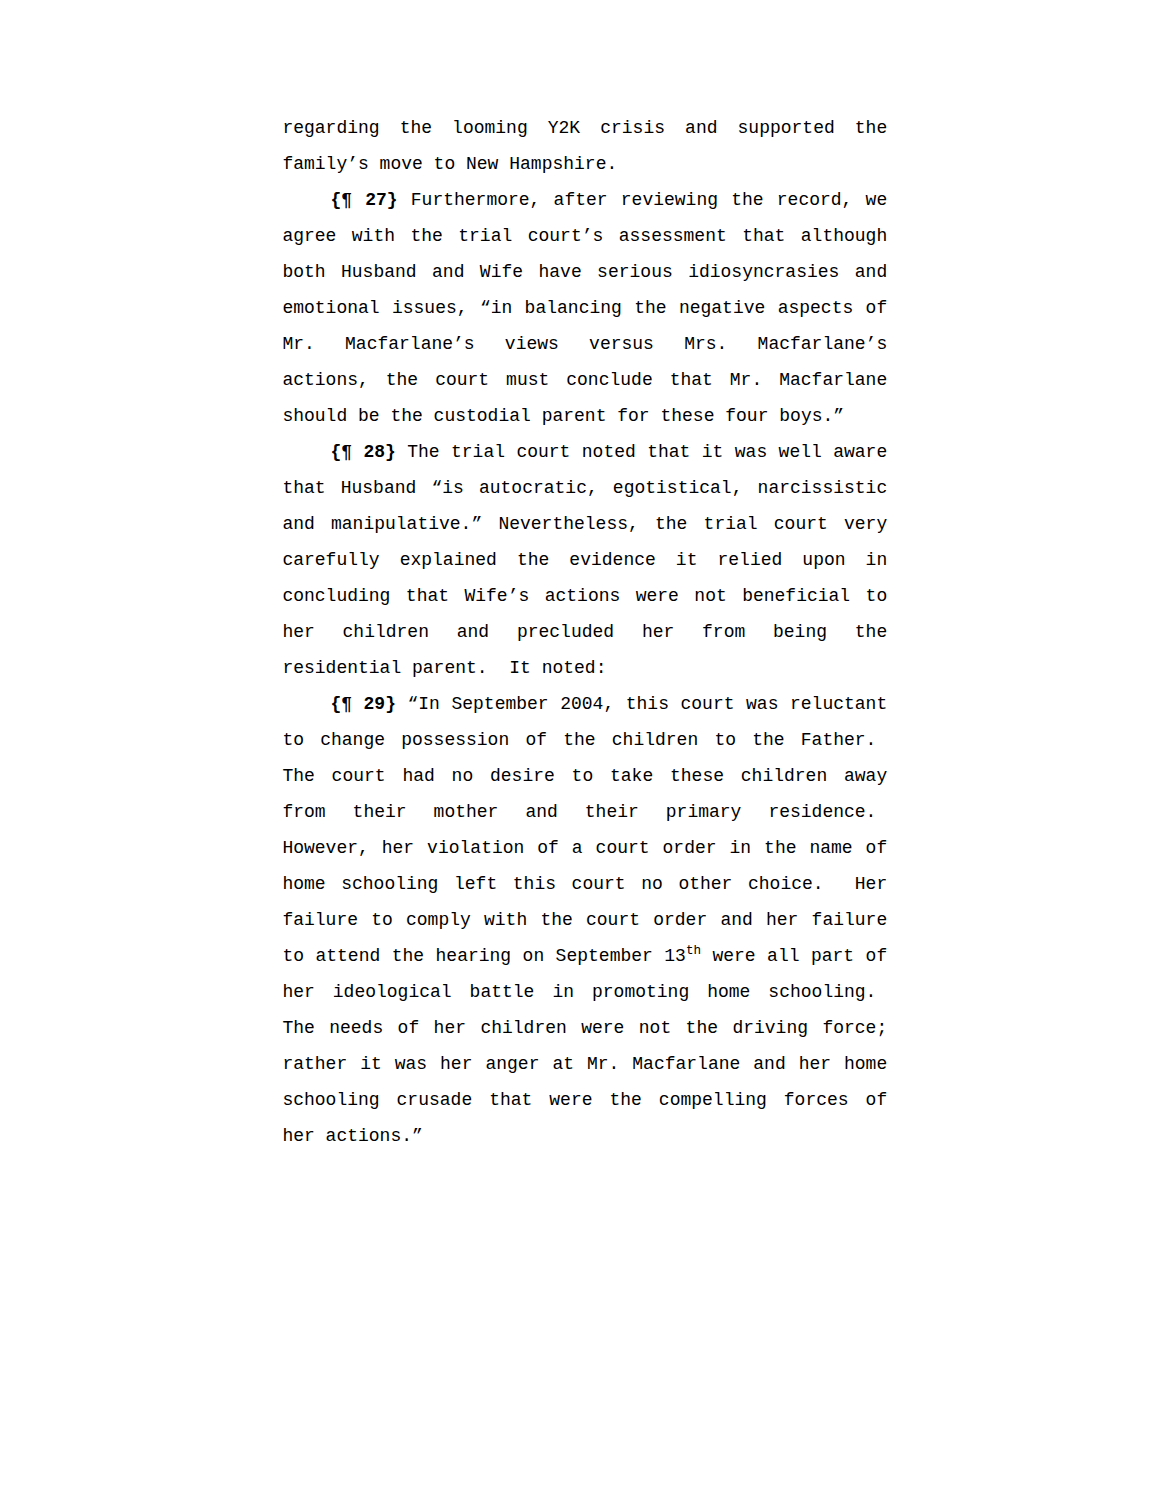regarding the looming Y2K crisis and supported the family’s move to New Hampshire.
{¶ 27} Furthermore, after reviewing the record, we agree with the trial court’s assessment that although both Husband and Wife have serious idiosyncrasies and emotional issues, “in balancing the negative aspects of Mr. Macfarlane’s views versus Mrs. Macfarlane’s actions, the court must conclude that Mr. Macfarlane should be the custodial parent for these four boys.”
{¶ 28} The trial court noted that it was well aware that Husband “is autocratic, egotistical, narcissistic and manipulative.” Nevertheless, the trial court very carefully explained the evidence it relied upon in concluding that Wife’s actions were not beneficial to her children and precluded her from being the residential parent. It noted:
{¶ 29} “In September 2004, this court was reluctant to change possession of the children to the Father. The court had no desire to take these children away from their mother and their primary residence. However, her violation of a court order in the name of home schooling left this court no other choice. Her failure to comply with the court order and her failure to attend the hearing on September 13th were all part of her ideological battle in promoting home schooling. The needs of her children were not the driving force; rather it was her anger at Mr. Macfarlane and her home schooling crusade that were the compelling forces of her actions.”